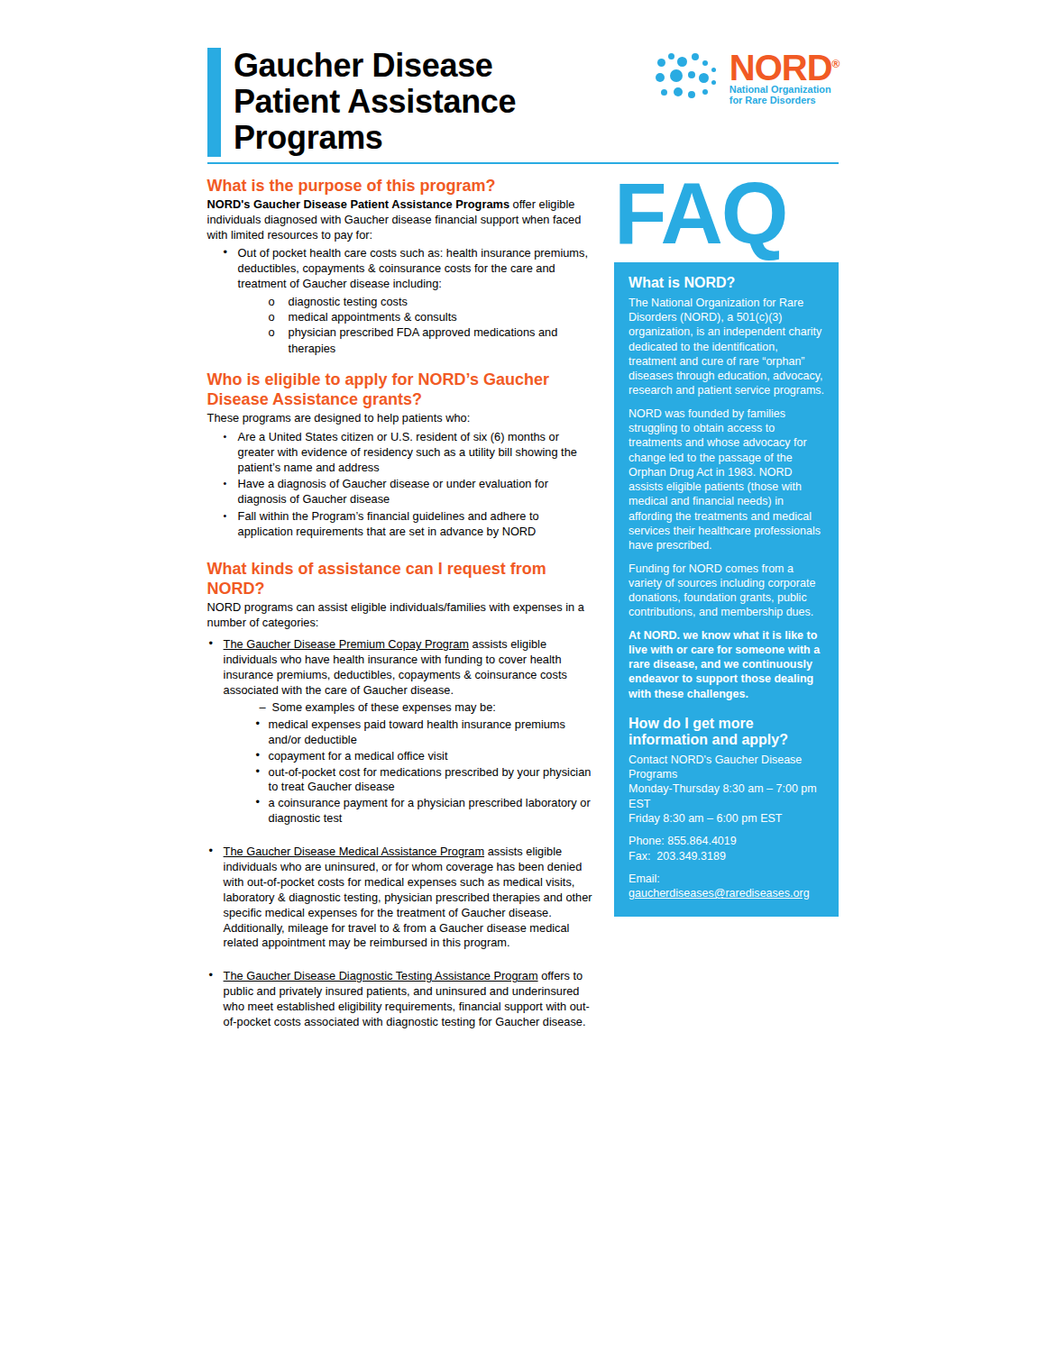Gaucher Disease
Patient Assistance Programs
NORD®
National Organization
for Rare Disorders
What is the purpose of this program?
NORD's Gaucher Disease Patient Assistance Programs offer eligible individuals diagnosed with Gaucher disease financial support when faced with limited resources to pay for:
Out of pocket health care costs such as: health insurance premiums, deductibles, copayments & coinsurance costs for the care and treatment of Gaucher disease including:
diagnostic testing costs
medical appointments & consults
physician prescribed FDA approved medications and therapies
Who is eligible to apply for NORD’s Gaucher Disease Assistance grants?
These programs are designed to help patients who:
Are a United States citizen or U.S. resident of six (6) months or greater with evidence of residency such as a utility bill showing the patient’s name and address
Have a diagnosis of Gaucher disease or under evaluation for diagnosis of Gaucher disease
Fall within the Program’s financial guidelines and adhere to application requirements that are set in advance by NORD
What kinds of assistance can I request from NORD?
NORD programs can assist eligible individuals/families with expenses in a number of categories:
The Gaucher Disease Premium Copay Program assists eligible individuals who have health insurance with funding to cover health insurance premiums, deductibles, copayments & coinsurance costs associated with the care of Gaucher disease.
Some examples of these expenses may be:
medical expenses paid toward health insurance premiums and/or deductible
copayment for a medical office visit
out-of-pocket cost for medications prescribed by your physician to treat Gaucher disease
a coinsurance payment for a physician prescribed laboratory or diagnostic test
The Gaucher Disease Medical Assistance Program assists eligible individuals who are uninsured, or for whom coverage has been denied with out-of-pocket costs for medical expenses such as medical visits, laboratory & diagnostic testing, physician prescribed therapies and other specific medical expenses for the treatment of Gaucher disease. Additionally, mileage for travel to & from a Gaucher disease medical related appointment may be reimbursed in this program.
The Gaucher Disease Diagnostic Testing Assistance Program offers to public and privately insured patients, and uninsured and underinsured who meet established eligibility requirements, financial support with out-of-pocket costs associated with diagnostic testing for Gaucher disease.
FAQ
What is NORD?
The National Organization for Rare Disorders (NORD), a 501(c)(3) organization, is an independent charity dedicated to the identification, treatment and cure of rare “orphan” diseases through education, advocacy, research and patient service programs.
NORD was founded by families struggling to obtain access to treatments and whose advocacy for change led to the passage of the Orphan Drug Act in 1983. NORD assists eligible patients (those with medical and financial needs) in affording the treatments and medical services their healthcare professionals have prescribed.
Funding for NORD comes from a variety of sources including corporate donations, foundation grants, public contributions, and membership dues.
At NORD. we know what it is like to live with or care for someone with a rare disease, and we continuously endeavor to support those dealing with these challenges.
How do I get more information and apply?
Contact NORD's Gaucher Disease Programs
Monday-Thursday 8:30 am – 7:00 pm EST
Friday 8:30 am – 6:00 pm EST
Phone: 855.864.4019
Fax: 203.349.3189
Email:
gaucherdiseases@rarediseases.org